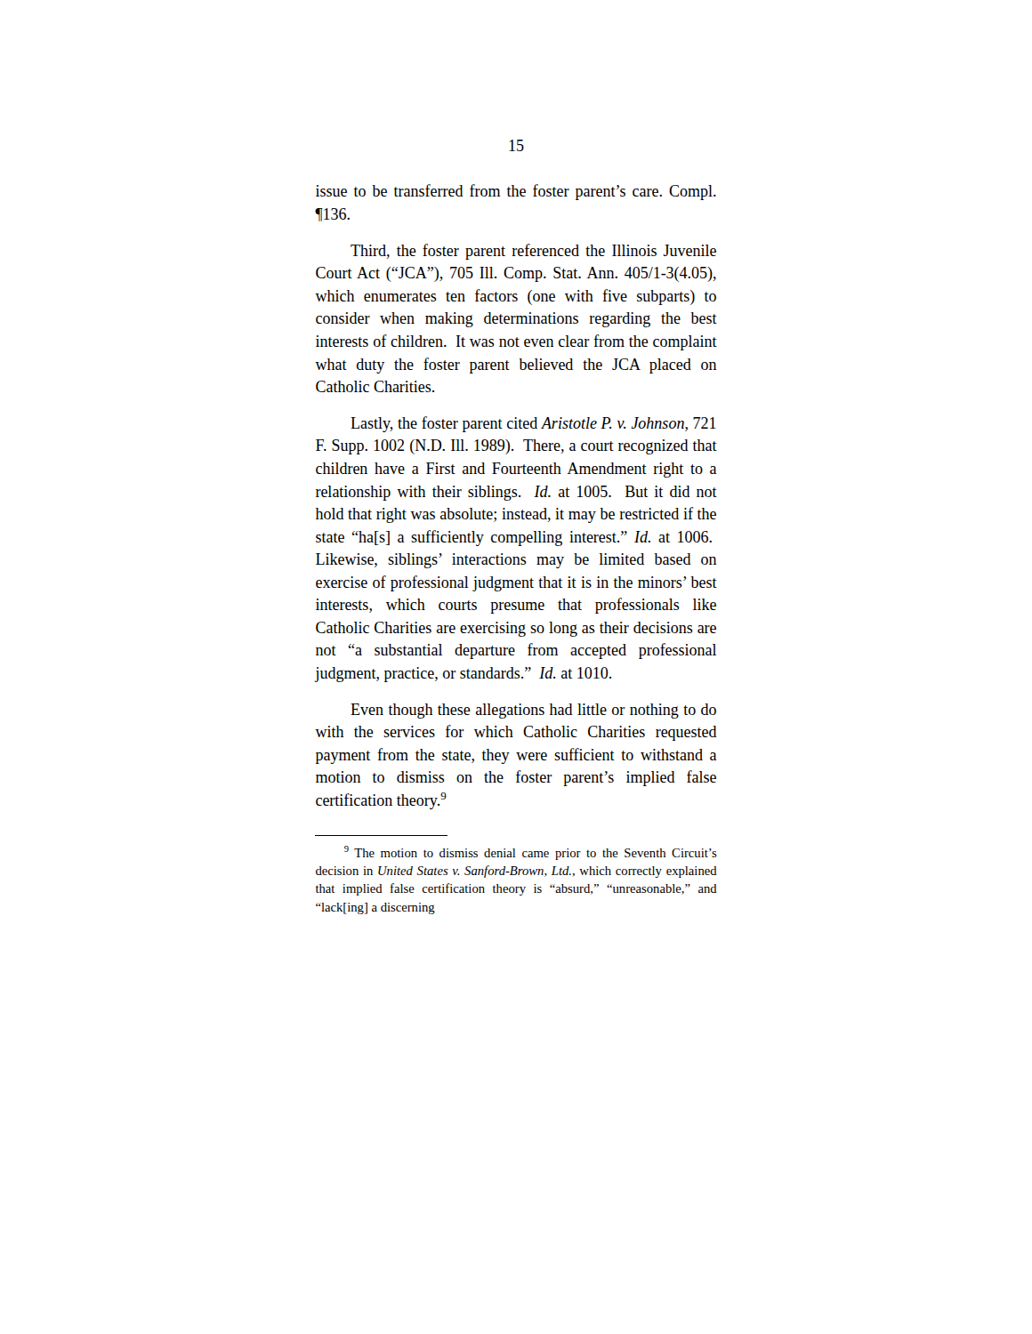15
issue to be transferred from the foster parent’s care. Compl. ¶136.
Third, the foster parent referenced the Illinois Juvenile Court Act (“JCA”), 705 Ill. Comp. Stat. Ann. 405/1-3(4.05), which enumerates ten factors (one with five subparts) to consider when making determinations regarding the best interests of children. It was not even clear from the complaint what duty the foster parent believed the JCA placed on Catholic Charities.
Lastly, the foster parent cited Aristotle P. v. Johnson, 721 F. Supp. 1002 (N.D. Ill. 1989). There, a court recognized that children have a First and Fourteenth Amendment right to a relationship with their siblings. Id. at 1005. But it did not hold that right was absolute; instead, it may be restricted if the state “ha[s] a sufficiently compelling interest.” Id. at 1006. Likewise, siblings’ interactions may be limited based on exercise of professional judgment that it is in the minors’ best interests, which courts presume that professionals like Catholic Charities are exercising so long as their decisions are not “a substantial departure from accepted professional judgment, practice, or standards.” Id. at 1010.
Even though these allegations had little or nothing to do with the services for which Catholic Charities requested payment from the state, they were sufficient to withstand a motion to dismiss on the foster parent’s implied false certification theory.9
9 The motion to dismiss denial came prior to the Seventh Circuit’s decision in United States v. Sanford-Brown, Ltd., which correctly explained that implied false certification theory is “absurd,” “unreasonable,” and “lack[ing] a discerning